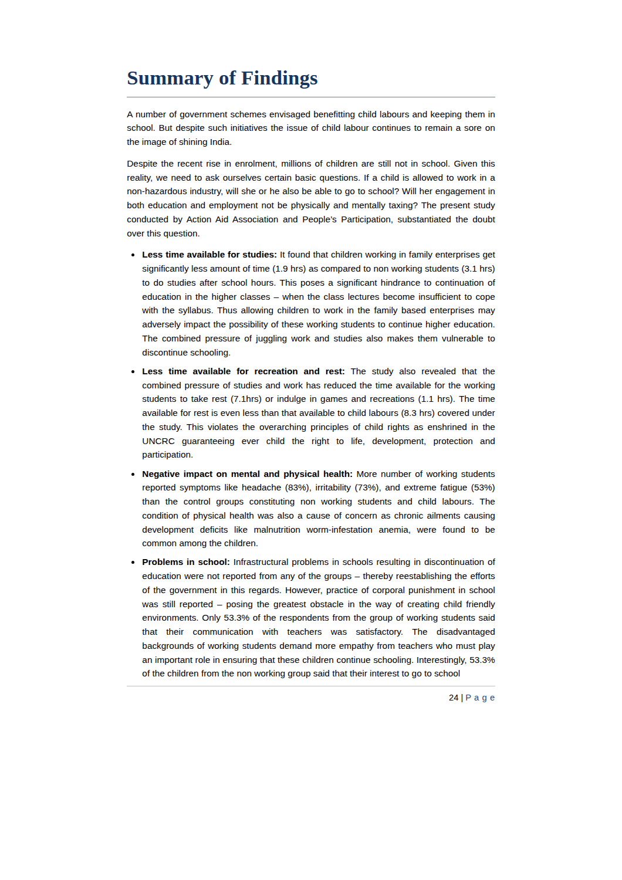Summary of Findings
A number of government schemes envisaged benefitting child labours and keeping them in school. But despite such initiatives the issue of child labour continues to remain a sore on the image of shining India.
Despite the recent rise in enrolment, millions of children are still not in school. Given this reality, we need to ask ourselves certain basic questions. If a child is allowed to work in a non-hazardous industry, will she or he also be able to go to school? Will her engagement in both education and employment not be physically and mentally taxing? The present study conducted by Action Aid Association and People’s Participation, substantiated the doubt over this question.
Less time available for studies: It found that children working in family enterprises get significantly less amount of time (1.9 hrs) as compared to non working students (3.1 hrs) to do studies after school hours. This poses a significant hindrance to continuation of education in the higher classes – when the class lectures become insufficient to cope with the syllabus. Thus allowing children to work in the family based enterprises may adversely impact the possibility of these working students to continue higher education. The combined pressure of juggling work and studies also makes them vulnerable to discontinue schooling.
Less time available for recreation and rest: The study also revealed that the combined pressure of studies and work has reduced the time available for the working students to take rest (7.1hrs) or indulge in games and recreations (1.1 hrs). The time available for rest is even less than that available to child labours (8.3 hrs) covered under the study. This violates the overarching principles of child rights as enshrined in the UNCRC guaranteeing ever child the right to life, development, protection and participation.
Negative impact on mental and physical health: More number of working students reported symptoms like headache (83%), irritability (73%), and extreme fatigue (53%) than the control groups constituting non working students and child labours. The condition of physical health was also a cause of concern as chronic ailments causing development deficits like malnutrition worm-infestation anemia, were found to be common among the children.
Problems in school: Infrastructural problems in schools resulting in discontinuation of education were not reported from any of the groups – thereby reestablishing the efforts of the government in this regards. However, practice of corporal punishment in school was still reported – posing the greatest obstacle in the way of creating child friendly environments. Only 53.3% of the respondents from the group of working students said that their communication with teachers was satisfactory. The disadvantaged backgrounds of working students demand more empathy from teachers who must play an important role in ensuring that these children continue schooling. Interestingly, 53.3% of the children from the non working group said that their interest to go to school
24 | P a g e